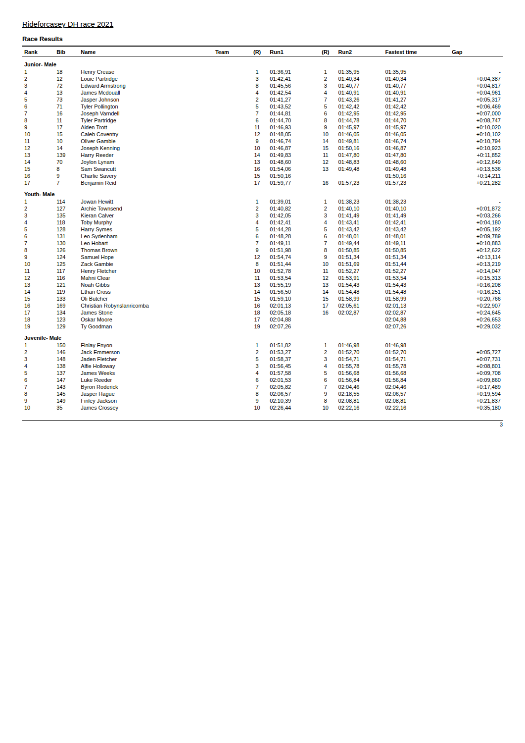Rideforcasey DH race 2021
Race Results
| Rank | Bib | Name | Team | (R) | Run1 | (R) | Run2 | Fastest time | Gap |
| --- | --- | --- | --- | --- | --- | --- | --- | --- | --- |
| Junior- Male |
| 1 | 18 | Henry Crease | | 1 | 01:36,91 | 1 | 01:35,95 | 01:35,95 | - |
| 2 | 12 | Louie Partridge | | 3 | 01:42,41 | 2 | 01:40,34 | 01:40,34 | +0:04,387 |
| 3 | 72 | Edward Armstrong | | 8 | 01:45,56 | 3 | 01:40,77 | 01:40,77 | +0:04,817 |
| 4 | 13 | James Mcdouall | | 4 | 01:42,54 | 4 | 01:40,91 | 01:40,91 | +0:04,961 |
| 5 | 73 | Jasper Johnson | | 2 | 01:41,27 | 7 | 01:43,26 | 01:41,27 | +0:05,317 |
| 6 | 71 | Tyler Pollington | | 5 | 01:43,52 | 5 | 01:42,42 | 01:42,42 | +0:06,469 |
| 7 | 16 | Joseph Varndell | | 7 | 01:44,81 | 6 | 01:42,95 | 01:42,95 | +0:07,000 |
| 8 | 11 | Tyler Partridge | | 6 | 01:44,70 | 8 | 01:44,78 | 01:44,70 | +0:08,747 |
| 9 | 17 | Aiden Trott | | 11 | 01:46,93 | 9 | 01:45,97 | 01:45,97 | +0:10,020 |
| 10 | 15 | Caleb Coventry | | 12 | 01:48,05 | 10 | 01:46,05 | 01:46,05 | +0:10,102 |
| 11 | 10 | Oliver Gambie | | 9 | 01:46,74 | 14 | 01:49,81 | 01:46,74 | +0:10,794 |
| 12 | 14 | Joseph Kenning | | 10 | 01:46,87 | 15 | 01:50,16 | 01:46,87 | +0:10,923 |
| 13 | 139 | Harry Reeder | | 14 | 01:49,83 | 11 | 01:47,80 | 01:47,80 | +0:11,852 |
| 14 | 70 | Joylon Lynam | | 13 | 01:48,60 | 12 | 01:48,83 | 01:48,60 | +0:12,649 |
| 15 | 8 | Sam Swancutt | | 16 | 01:54,06 | 13 | 01:49,48 | 01:49,48 | +0:13,536 |
| 16 | 9 | Charlie Savery | | 15 | 01:50,16 | | | 01:50,16 | +0:14,211 |
| 17 | 7 | Benjamin Reid | | 17 | 01:59,77 | 16 | 01:57,23 | 01:57,23 | +0:21,282 |
| Youth- Male |
| 1 | 114 | Jowan Hewitt | | 1 | 01:39,01 | 1 | 01:38,23 | 01:38,23 | - |
| 2 | 127 | Archie Townsend | | 2 | 01:40,82 | 2 | 01:40,10 | 01:40,10 | +0:01,872 |
| 3 | 135 | Kieran Calver | | 3 | 01:42,05 | 3 | 01:41,49 | 01:41,49 | +0:03,266 |
| 4 | 118 | Toby Murphy | | 4 | 01:42,41 | 4 | 01:43,41 | 01:42,41 | +0:04,180 |
| 5 | 128 | Harry Symes | | 5 | 01:44,28 | 5 | 01:43,42 | 01:43,42 | +0:05,192 |
| 6 | 131 | Leo Sydenham | | 6 | 01:48,28 | 6 | 01:48,01 | 01:48,01 | +0:09,789 |
| 7 | 130 | Leo Hobart | | 7 | 01:49,11 | 7 | 01:49,44 | 01:49,11 | +0:10,883 |
| 8 | 126 | Thomas Brown | | 9 | 01:51,98 | 8 | 01:50,85 | 01:50,85 | +0:12,622 |
| 9 | 124 | Samuel Hope | | 12 | 01:54,74 | 9 | 01:51,34 | 01:51,34 | +0:13,114 |
| 10 | 125 | Zack Gambie | | 8 | 01:51,44 | 10 | 01:51,69 | 01:51,44 | +0:13,219 |
| 11 | 117 | Henry Fletcher | | 10 | 01:52,78 | 11 | 01:52,27 | 01:52,27 | +0:14,047 |
| 12 | 116 | Mahni Clear | | 11 | 01:53,54 | 12 | 01:53,91 | 01:53,54 | +0:15,313 |
| 13 | 121 | Noah Gibbs | | 13 | 01:55,19 | 13 | 01:54,43 | 01:54,43 | +0:16,208 |
| 14 | 119 | Ethan Cross | | 14 | 01:56,50 | 14 | 01:54,48 | 01:54,48 | +0:16,251 |
| 15 | 133 | Oli Butcher | | 15 | 01:59,10 | 15 | 01:58,99 | 01:58,99 | +0:20,766 |
| 16 | 169 | Christian Robynslanricomba | | 16 | 02:01,13 | 17 | 02:05,61 | 02:01,13 | +0:22,907 |
| 17 | 134 | James Stone | | 18 | 02:05,18 | 16 | 02:02,87 | 02:02,87 | +0:24,645 |
| 18 | 123 | Oskar Moore | | 17 | 02:04,88 | | | 02:04,88 | +0:26,653 |
| 19 | 129 | Ty Goodman | | 19 | 02:07,26 | | | 02:07,26 | +0:29,032 |
| Juvenile- Male |
| 1 | 150 | Finlay Enyon | | 1 | 01:51,82 | 1 | 01:46,98 | 01:46,98 | - |
| 2 | 146 | Jack Emmerson | | 2 | 01:53,27 | 2 | 01:52,70 | 01:52,70 | +0:05,727 |
| 3 | 148 | Jaden Fletcher | | 5 | 01:58,37 | 3 | 01:54,71 | 01:54,71 | +0:07,731 |
| 4 | 138 | Alfie Holloway | | 3 | 01:56,45 | 4 | 01:55,78 | 01:55,78 | +0:08,801 |
| 5 | 137 | James Weeks | | 4 | 01:57,58 | 5 | 01:56,68 | 01:56,68 | +0:09,708 |
| 6 | 147 | Luke Reeder | | 6 | 02:01,53 | 6 | 01:56,84 | 01:56,84 | +0:09,860 |
| 7 | 143 | Byron Roderick | | 7 | 02:05,82 | 7 | 02:04,46 | 02:04,46 | +0:17,489 |
| 8 | 145 | Jasper Hague | | 8 | 02:06,57 | 9 | 02:18,55 | 02:06,57 | +0:19,594 |
| 9 | 149 | Finley Jackson | | 9 | 02:10,39 | 8 | 02:08,81 | 02:08,81 | +0:21,837 |
| 10 | 35 | James Crossey | | 10 | 02:26,44 | 10 | 02:22,16 | 02:22,16 | +0:35,180 |
3